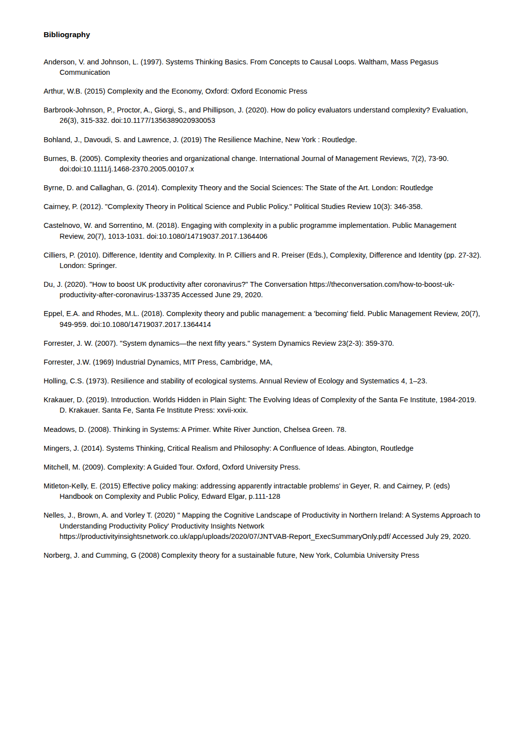Bibliography
Anderson, V. and Johnson, L. (1997). Systems Thinking Basics. From Concepts to Causal Loops. Waltham, Mass Pegasus Communication
Arthur, W.B. (2015) Complexity and the Economy, Oxford: Oxford Economic Press
Barbrook-Johnson, P., Proctor, A., Giorgi, S., and Phillipson, J. (2020). How do policy evaluators understand complexity? Evaluation, 26(3), 315-332. doi:10.1177/1356389020930053
Bohland, J., Davoudi, S. and Lawrence, J. (2019) The Resilience Machine, New York : Routledge.
Burnes, B. (2005). Complexity theories and organizational change. International Journal of Management Reviews, 7(2), 73-90. doi:doi:10.1111/j.1468-2370.2005.00107.x
Byrne, D. and Callaghan, G. (2014). Complexity Theory and the Social Sciences: The State of the Art. London: Routledge
Cairney, P. (2012). "Complexity Theory in Political Science and Public Policy." Political Studies Review 10(3): 346-358.
Castelnovo, W. and Sorrentino, M. (2018). Engaging with complexity in a public programme implementation. Public Management Review, 20(7), 1013-1031. doi:10.1080/14719037.2017.1364406
Cilliers, P. (2010). Difference, Identity and Complexity. In P. Cilliers and R. Preiser (Eds.), Complexity, Difference and Identity (pp. 27-32). London: Springer.
Du, J. (2020). "How to boost UK productivity after coronavirus?" The Conversation https://theconversation.com/how-to-boost-uk-productivity-after-coronavirus-133735 Accessed June 29, 2020.
Eppel, E.A. and Rhodes, M.L. (2018). Complexity theory and public management: a 'becoming' field. Public Management Review, 20(7), 949-959. doi:10.1080/14719037.2017.1364414
Forrester, J. W. (2007). "System dynamics—the next fifty years." System Dynamics Review 23(2-3): 359-370.
Forrester, J.W. (1969) Industrial Dynamics, MIT Press, Cambridge, MA,
Holling, C.S. (1973). Resilience and stability of ecological systems. Annual Review of Ecology and Systematics 4, 1–23.
Krakauer, D. (2019). Introduction. Worlds Hidden in Plain Sight: The Evolving Ideas of Complexity of the Santa Fe Institute, 1984-2019. D. Krakauer. Santa Fe, Santa Fe Institute Press: xxvii-xxix.
Meadows, D. (2008). Thinking in Systems: A Primer. White River Junction, Chelsea Green. 78.
Mingers, J. (2014). Systems Thinking, Critical Realism and Philosophy: A Confluence of Ideas. Abington, Routledge
Mitchell, M. (2009). Complexity: A Guided Tour. Oxford, Oxford University Press.
Mitleton-Kelly, E. (2015) Effective policy making: addressing apparently intractable problems' in Geyer, R. and Cairney, P. (eds) Handbook on Complexity and Public Policy, Edward Elgar, p.111-128
Nelles, J., Brown, A. and Vorley T. (2020) " Mapping the Cognitive Landscape of Productivity in Northern Ireland: A Systems Approach to Understanding Productivity Policy' Productivity Insights Network https://productivityinsightsnetwork.co.uk/app/uploads/2020/07/JNTVAB-Report_ExecSummaryOnly.pdf/ Accessed July 29, 2020.
Norberg, J. and Cumming, G (2008) Complexity theory for a sustainable future, New York, Columbia University Press